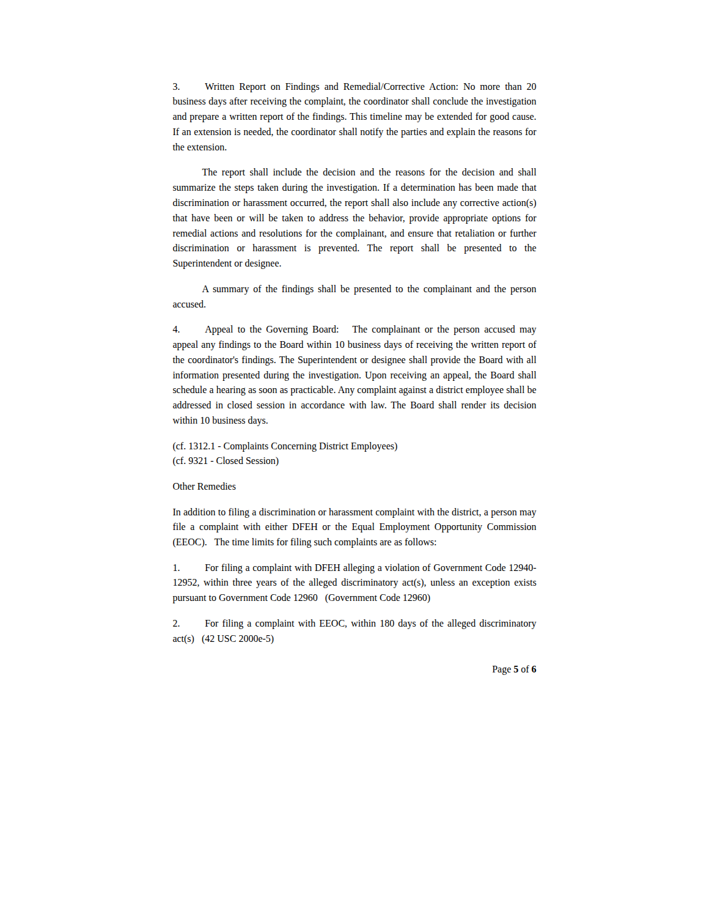3. Written Report on Findings and Remedial/Corrective Action: No more than 20 business days after receiving the complaint, the coordinator shall conclude the investigation and prepare a written report of the findings. This timeline may be extended for good cause. If an extension is needed, the coordinator shall notify the parties and explain the reasons for the extension.
The report shall include the decision and the reasons for the decision and shall summarize the steps taken during the investigation. If a determination has been made that discrimination or harassment occurred, the report shall also include any corrective action(s) that have been or will be taken to address the behavior, provide appropriate options for remedial actions and resolutions for the complainant, and ensure that retaliation or further discrimination or harassment is prevented. The report shall be presented to the Superintendent or designee.
A summary of the findings shall be presented to the complainant and the person accused.
4. Appeal to the Governing Board: The complainant or the person accused may appeal any findings to the Board within 10 business days of receiving the written report of the coordinator's findings. The Superintendent or designee shall provide the Board with all information presented during the investigation. Upon receiving an appeal, the Board shall schedule a hearing as soon as practicable. Any complaint against a district employee shall be addressed in closed session in accordance with law. The Board shall render its decision within 10 business days.
(cf. 1312.1 - Complaints Concerning District Employees)
(cf. 9321 - Closed Session)
Other Remedies
In addition to filing a discrimination or harassment complaint with the district, a person may file a complaint with either DFEH or the Equal Employment Opportunity Commission (EEOC). The time limits for filing such complaints are as follows:
1. For filing a complaint with DFEH alleging a violation of Government Code 12940-12952, within three years of the alleged discriminatory act(s), unless an exception exists pursuant to Government Code 12960 (Government Code 12960)
2. For filing a complaint with EEOC, within 180 days of the alleged discriminatory act(s) (42 USC 2000e-5)
Page 5 of 6